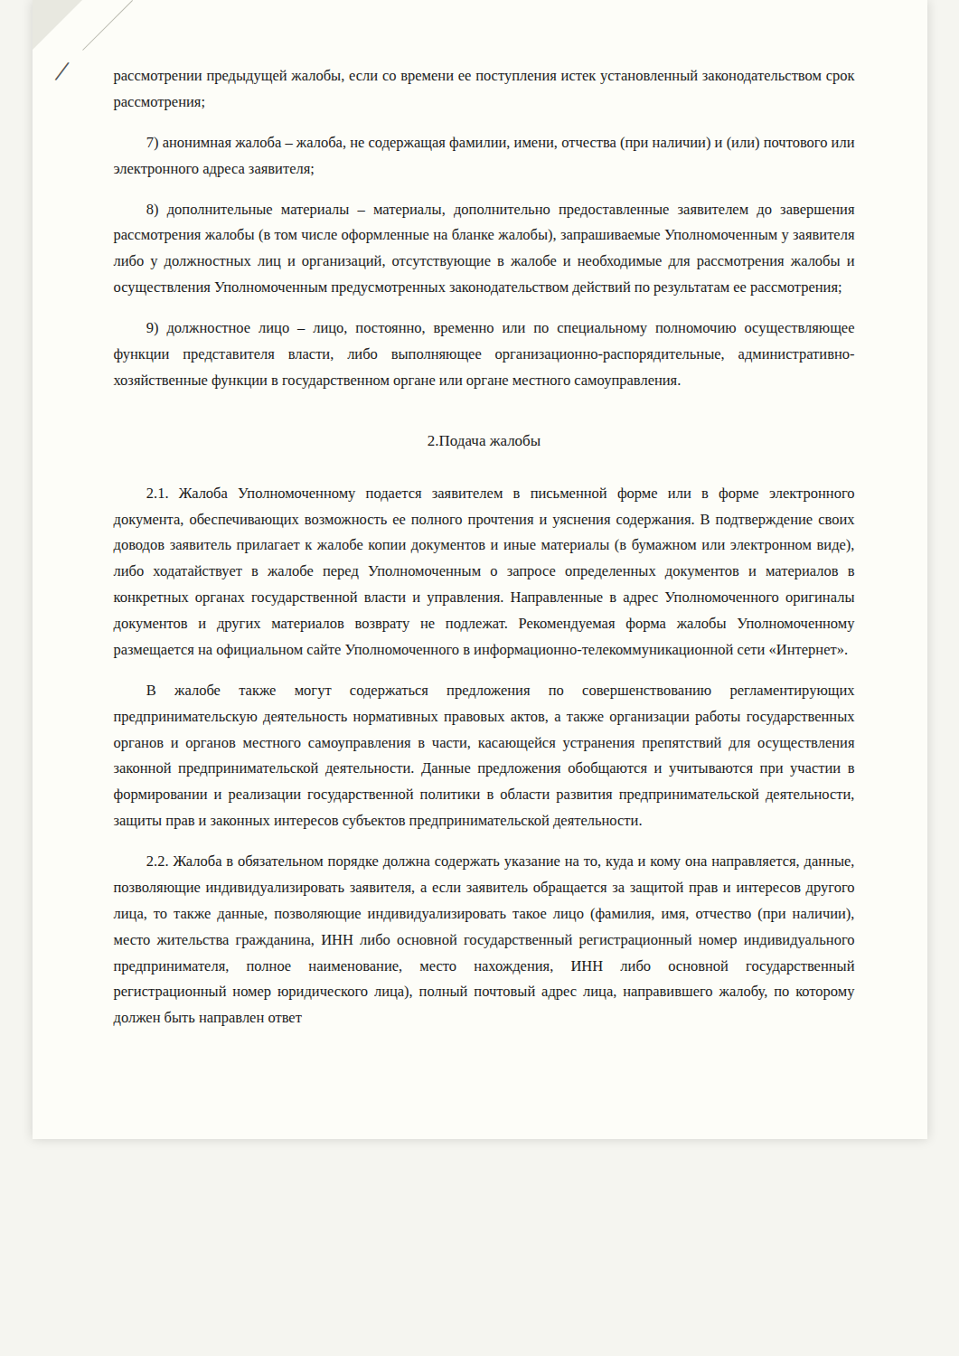/
рассмотрении предыдущей жалобы, если со времени ее поступления истек установленный законодательством срок рассмотрения;
7) анонимная жалоба – жалоба, не содержащая фамилии, имени, отчества (при наличии) и (или) почтового или электронного адреса заявителя;
8) дополнительные материалы – материалы, дополнительно предоставленные заявителем до завершения рассмотрения жалобы (в том числе оформленные на бланке жалобы), запрашиваемые Уполномоченным у заявителя либо у должностных лиц и организаций, отсутствующие в жалобе и необходимые для рассмотрения жалобы и осуществления Уполномоченным предусмотренных законодательством действий по результатам ее рассмотрения;
9) должностное лицо – лицо, постоянно, временно или по специальному полномочию осуществляющее функции представителя власти, либо выполняющее организационно-распорядительные, административно-хозяйственные функции в государственном органе или органе местного самоуправления.
2.Подача жалобы
2.1. Жалоба Уполномоченному подается заявителем в письменной форме или в форме электронного документа, обеспечивающих возможность ее полного прочтения и уяснения содержания. В подтверждение своих доводов заявитель прилагает к жалобе копии документов и иные материалы (в бумажном или электронном виде), либо ходатайствует в жалобе перед Уполномоченным о запросе определенных документов и материалов в конкретных органах государственной власти и управления. Направленные в адрес Уполномоченного оригиналы документов и других материалов возврату не подлежат. Рекомендуемая форма жалобы Уполномоченному размещается на официальном сайте Уполномоченного в информационно-телекоммуникационной сети «Интернет».
В жалобе также могут содержаться предложения по совершенствованию регламентирующих предпринимательскую деятельность нормативных правовых актов, а также организации работы государственных органов и органов местного самоуправления в части, касающейся устранения препятствий для осуществления законной предпринимательской деятельности. Данные предложения обобщаются и учитываются при участии в формировании и реализации государственной политики в области развития предпринимательской деятельности, защиты прав и законных интересов субъектов предпринимательской деятельности.
2.2. Жалоба в обязательном порядке должна содержать указание на то, куда и кому она направляется, данные, позволяющие индивидуализировать заявителя, а если заявитель обращается за защитой прав и интересов другого лица, то также данные, позволяющие индивидуализировать такое лицо (фамилия, имя, отчество (при наличии), место жительства гражданина, ИНН либо основной государственный регистрационный номер индивидуального предпринимателя, полное наименование, место нахождения, ИНН либо основной государственный регистрационный номер юридического лица), полный почтовый адрес лица, направившего жалобу, по которому должен быть направлен ответ